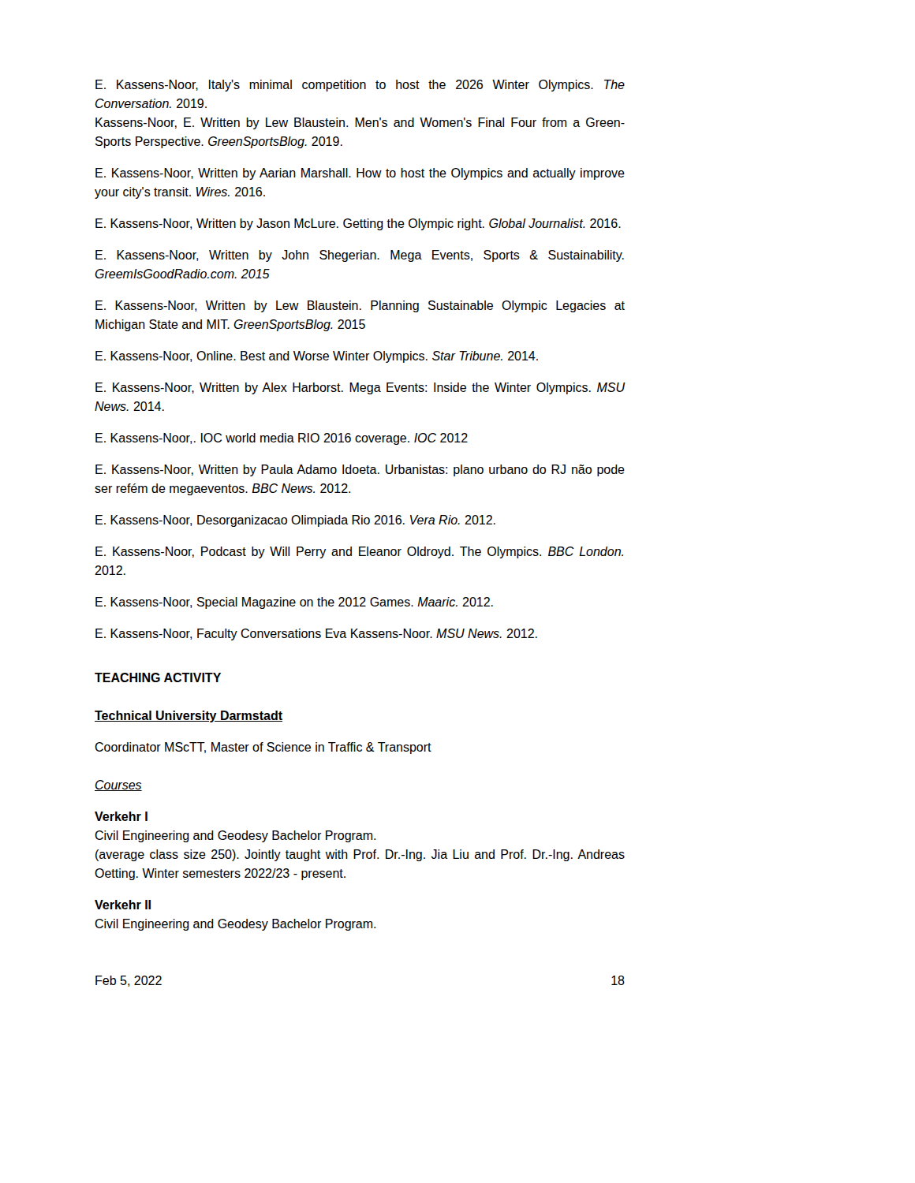E. Kassens-Noor, Italy's minimal competition to host the 2026 Winter Olympics. The Conversation. 2019.
Kassens-Noor, E. Written by Lew Blaustein. Men's and Women's Final Four from a Green-Sports Perspective. GreenSportsBlog. 2019.
E. Kassens-Noor, Written by Aarian Marshall. How to host the Olympics and actually improve your city's transit. Wires. 2016.
E. Kassens-Noor, Written by Jason McLure. Getting the Olympic right. Global Journalist. 2016.
E. Kassens-Noor, Written by John Shegerian. Mega Events, Sports & Sustainability. GreemIsGoodRadio.com. 2015
E. Kassens-Noor, Written by Lew Blaustein. Planning Sustainable Olympic Legacies at Michigan State and MIT. GreenSportsBlog. 2015
E. Kassens-Noor, Online. Best and Worse Winter Olympics. Star Tribune. 2014.
E. Kassens-Noor, Written by Alex Harborst. Mega Events: Inside the Winter Olympics. MSU News. 2014.
E. Kassens-Noor,. IOC world media RIO 2016 coverage. IOC 2012
E. Kassens-Noor, Written by Paula Adamo Idoeta. Urbanistas: plano urbano do RJ não pode ser refém de megaeventos. BBC News. 2012.
E. Kassens-Noor, Desorganizacao Olimpiada Rio 2016. Vera Rio. 2012.
E. Kassens-Noor, Podcast by Will Perry and Eleanor Oldroyd. The Olympics. BBC London. 2012.
E. Kassens-Noor, Special Magazine on the 2012 Games. Maaric. 2012.
E. Kassens-Noor, Faculty Conversations Eva Kassens-Noor. MSU News. 2012.
TEACHING ACTIVITY
Technical University Darmstadt
Coordinator MScTT, Master of Science in Traffic & Transport
Courses
Verkehr I
Civil Engineering and Geodesy Bachelor Program.
(average class size 250). Jointly taught with Prof. Dr.-Ing. Jia Liu and Prof. Dr.-Ing. Andreas Oetting. Winter semesters 2022/23 - present.
Verkehr II
Civil Engineering and Geodesy Bachelor Program.
Feb 5, 2022 18